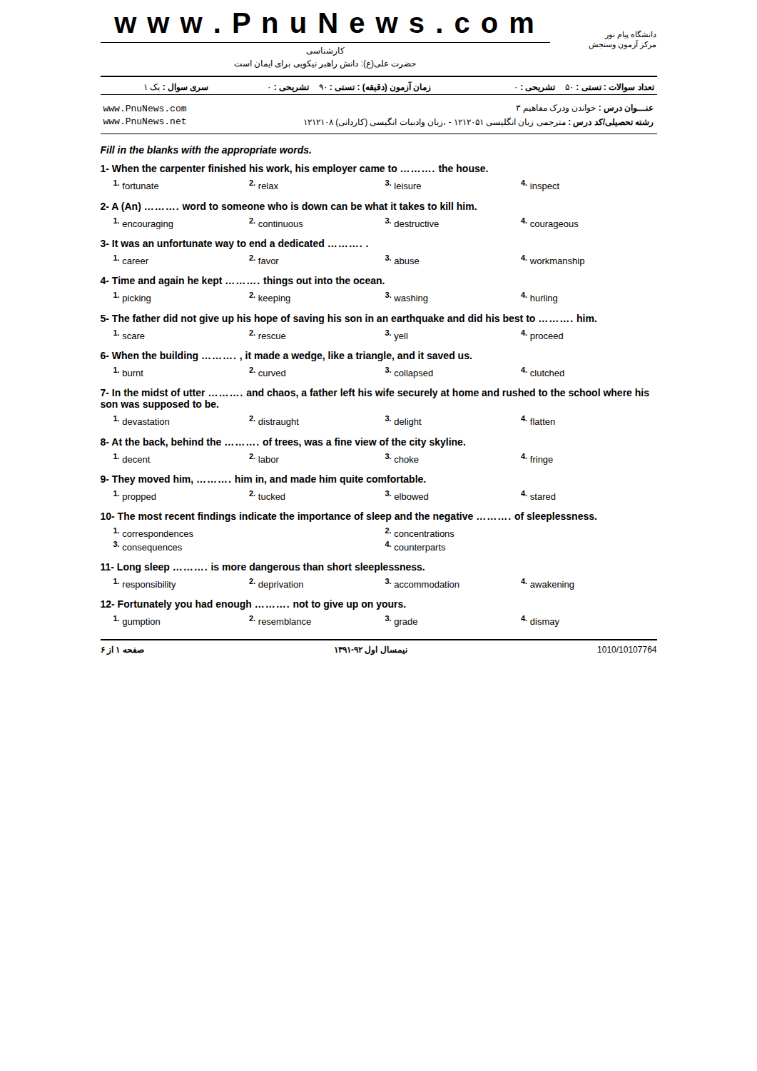w w w . P n u N e w s . c o m
کارشناسی
حضرت علی(ع): دانش راهبر نیکویی برای ایمان است
دانشگاه پیام نور
مرکز آزمون وسنجش
| سری سوال : یک ۱ | زمان آزمون (دقیقه) : تستی : ۹۰ تشریحی : ۰ | تعداد سوالات : تستی : ۵۰ تشریحی : ۰ |
| www.PnuNews.com www.PnuNews.net | عنـــوان درس : خواندن ودرک مفاهیم ۳ رشته تحصیلی/کد درس : مترجمی زبان انگلیسی ۱۲۱۲۰۵۱ - ،زبان وادبیات انگیسی (کاردانی) ۱۲۱۲۱۰۸ |
Fill in the blanks with the appropriate words.
1- When the carpenter finished his work, his employer came to ………. the house.
1. fortunate
2. relax
3. leisure
4. inspect
2- A (An) ………. word to someone who is down can be what it takes to kill him.
1. encouraging
2. continuous
3. destructive
4. courageous
3- It was an unfortunate way to end a dedicated ………. .
1. career
2. favor
3. abuse
4. workmanship
4- Time and again he kept ………. things out into the ocean.
1. picking
2. keeping
3. washing
4. hurling
5- The father did not give up his hope of saving his son in an earthquake and did his best to ………. him.
1. scare
2. rescue
3. yell
4. proceed
6- When the building ………. , it made a wedge, like a triangle, and it saved us.
1. burnt
2. curved
3. collapsed
4. clutched
7- In the midst of utter ………. and chaos, a father left his wife securely at home and rushed to the school where his son was supposed to be.
1. devastation
2. distraught
3. delight
4. flatten
8- At the back, behind the ………. of trees, was a fine view of the city skyline.
1. decent
2. labor
3. choke
4. fringe
9- They moved him, ………. him in, and made him quite comfortable.
1. propped
2. tucked
3. elbowed
4. stared
10- The most recent findings indicate the importance of sleep and the negative ………. of sleeplessness.
1. correspondences
2. concentrations
3. consequences
4. counterparts
11- Long sleep ………. is more dangerous than short sleeplessness.
1. responsibility
2. deprivation
3. accommodation
4. awakening
12- Fortunately you had enough ………. not to give up on yours.
1. gumption
2. resemblance
3. grade
4. dismay
صفحه ۱ از ۶
نیمسال اول ۹۲-۱۳۹۱
1010/10107764